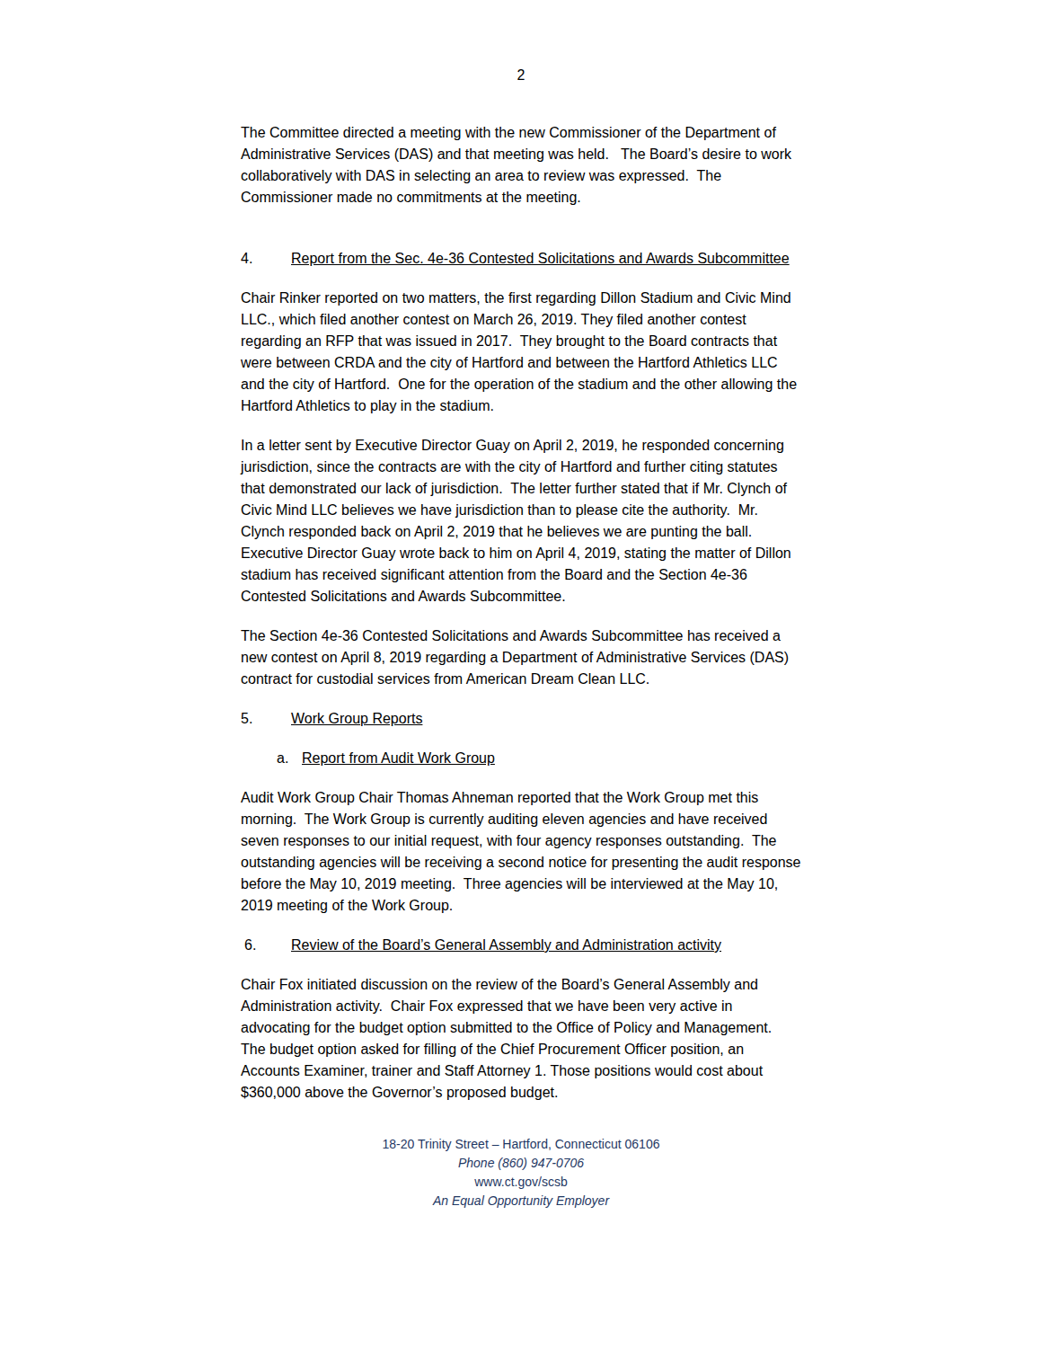2
The Committee directed a meeting with the new Commissioner of the Department of Administrative Services (DAS) and that meeting was held. The Board’s desire to work collaboratively with DAS in selecting an area to review was expressed. The Commissioner made no commitments at the meeting.
4.
Report from the Sec. 4e-36 Contested Solicitations and Awards Subcommittee
Chair Rinker reported on two matters, the first regarding Dillon Stadium and Civic Mind LLC., which filed another contest on March 26, 2019. They filed another contest regarding an RFP that was issued in 2017. They brought to the Board contracts that were between CRDA and the city of Hartford and between the Hartford Athletics LLC and the city of Hartford. One for the operation of the stadium and the other allowing the Hartford Athletics to play in the stadium.
In a letter sent by Executive Director Guay on April 2, 2019, he responded concerning jurisdiction, since the contracts are with the city of Hartford and further citing statutes that demonstrated our lack of jurisdiction. The letter further stated that if Mr. Clynch of Civic Mind LLC believes we have jurisdiction than to please cite the authority. Mr. Clynch responded back on April 2, 2019 that he believes we are punting the ball. Executive Director Guay wrote back to him on April 4, 2019, stating the matter of Dillon stadium has received significant attention from the Board and the Section 4e-36 Contested Solicitations and Awards Subcommittee.
The Section 4e-36 Contested Solicitations and Awards Subcommittee has received a new contest on April 8, 2019 regarding a Department of Administrative Services (DAS) contract for custodial services from American Dream Clean LLC.
5.
Work Group Reports
a.
Report from Audit Work Group
Audit Work Group Chair Thomas Ahneman reported that the Work Group met this morning. The Work Group is currently auditing eleven agencies and have received seven responses to our initial request, with four agency responses outstanding. The outstanding agencies will be receiving a second notice for presenting the audit response before the May 10, 2019 meeting. Three agencies will be interviewed at the May 10, 2019 meeting of the Work Group.
6.
Review of the Board’s General Assembly and Administration activity
Chair Fox initiated discussion on the review of the Board’s General Assembly and Administration activity. Chair Fox expressed that we have been very active in advocating for the budget option submitted to the Office of Policy and Management. The budget option asked for filling of the Chief Procurement Officer position, an Accounts Examiner, trainer and Staff Attorney 1. Those positions would cost about $360,000 above the Governor’s proposed budget.
18-20 Trinity Street – Hartford, Connecticut 06106
Phone (860) 947-0706
www.ct.gov/scsb
An Equal Opportunity Employer